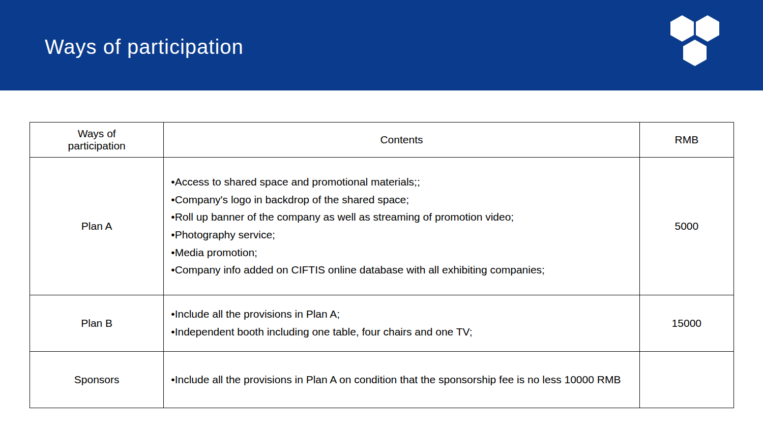Ways of participation
| Ways of participation | Contents | RMB |
| --- | --- | --- |
| Plan A | •Access to shared space and promotional materials;; •Company's logo in backdrop of the shared space; •Roll up banner of the company as well as streaming of promotion video; •Photography service; •Media promotion; •Company info added on CIFTIS online database with all exhibiting companies; | 5000 |
| Plan B | •Include all the provisions in Plan A; •Independent booth including one table, four chairs and one TV; | 15000 |
| Sponsors | •Include all the provisions in Plan A on condition that the sponsorship fee is no less 10000 RMB | |